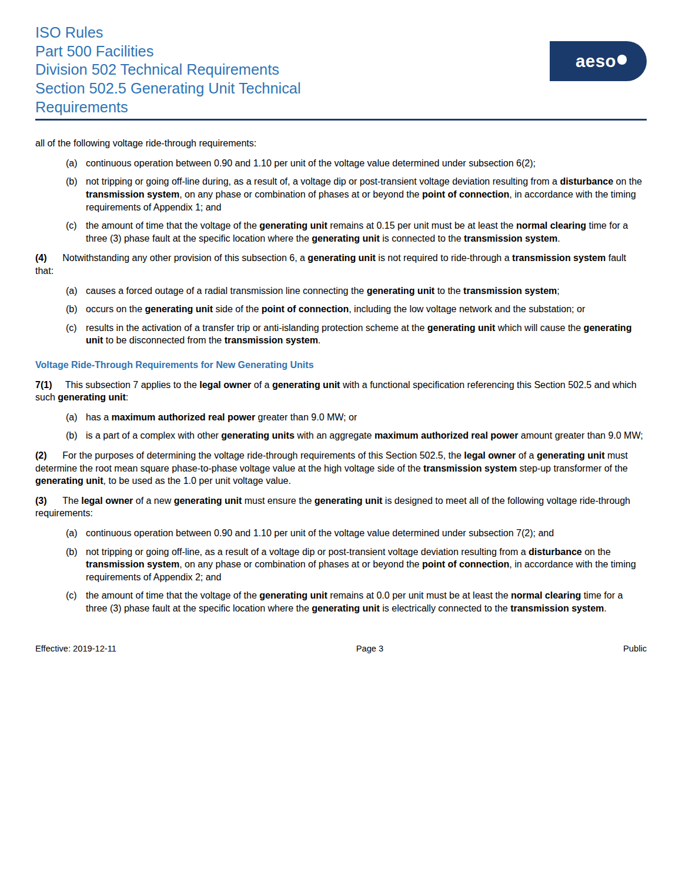ISO Rules
Part 500 Facilities
Division 502 Technical Requirements
Section 502.5 Generating Unit Technical
Requirements
aeso
all of the following voltage ride-through requirements:
(a) continuous operation between 0.90 and 1.10 per unit of the voltage value determined under subsection 6(2);
(b) not tripping or going off-line during, as a result of, a voltage dip or post-transient voltage deviation resulting from a disturbance on the transmission system, on any phase or combination of phases at or beyond the point of connection, in accordance with the timing requirements of Appendix 1; and
(c) the amount of time that the voltage of the generating unit remains at 0.15 per unit must be at least the normal clearing time for a three (3) phase fault at the specific location where the generating unit is connected to the transmission system.
(4) Notwithstanding any other provision of this subsection 6, a generating unit is not required to ride-through a transmission system fault that:
(a) causes a forced outage of a radial transmission line connecting the generating unit to the transmission system;
(b) occurs on the generating unit side of the point of connection, including the low voltage network and the substation; or
(c) results in the activation of a transfer trip or anti-islanding protection scheme at the generating unit which will cause the generating unit to be disconnected from the transmission system.
Voltage Ride-Through Requirements for New Generating Units
7(1) This subsection 7 applies to the legal owner of a generating unit with a functional specification referencing this Section 502.5 and which such generating unit:
(a) has a maximum authorized real power greater than 9.0 MW; or
(b) is a part of a complex with other generating units with an aggregate maximum authorized real power amount greater than 9.0 MW;
(2) For the purposes of determining the voltage ride-through requirements of this Section 502.5, the legal owner of a generating unit must determine the root mean square phase-to-phase voltage value at the high voltage side of the transmission system step-up transformer of the generating unit, to be used as the 1.0 per unit voltage value.
(3) The legal owner of a new generating unit must ensure the generating unit is designed to meet all of the following voltage ride-through requirements:
(a) continuous operation between 0.90 and 1.10 per unit of the voltage value determined under subsection 7(2); and
(b) not tripping or going off-line, as a result of a voltage dip or post-transient voltage deviation resulting from a disturbance on the transmission system, on any phase or combination of phases at or beyond the point of connection, in accordance with the timing requirements of Appendix 2; and
(c) the amount of time that the voltage of the generating unit remains at 0.0 per unit must be at least the normal clearing time for a three (3) phase fault at the specific location where the generating unit is electrically connected to the transmission system.
Effective: 2019-12-11 Page 3 Public